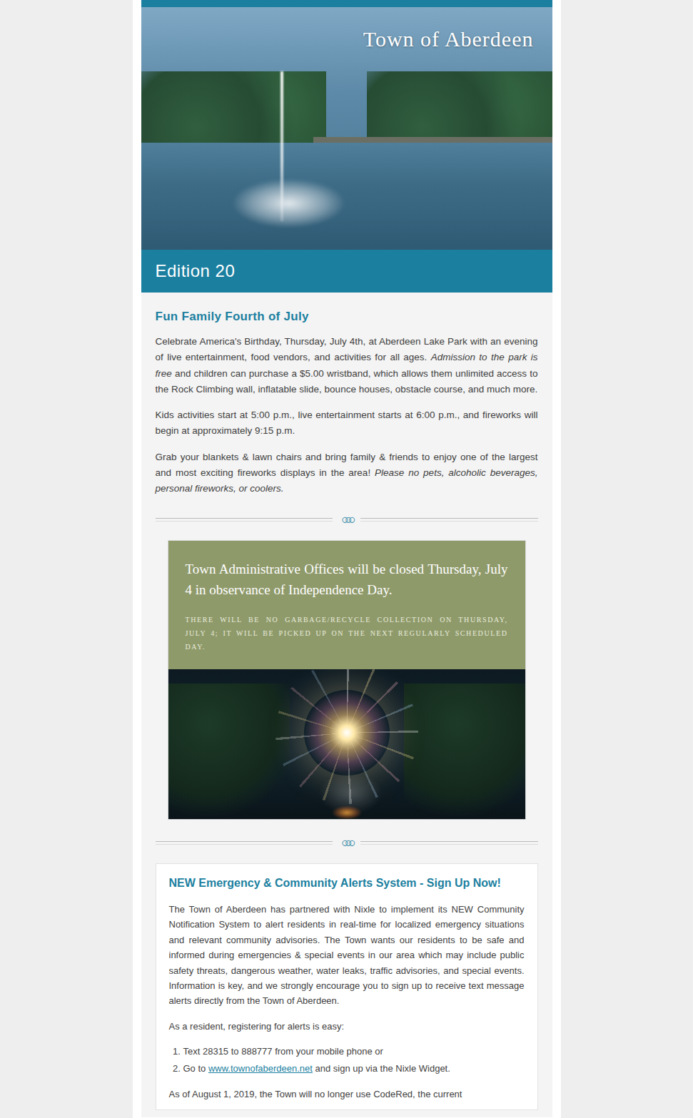Town of Aberdeen
Edition 20
Fun Family Fourth of July
Celebrate America's Birthday, Thursday, July 4th, at Aberdeen Lake Park with an evening of live entertainment, food vendors, and activities for all ages. Admission to the park is free and children can purchase a $5.00 wristband, which allows them unlimited access to the Rock Climbing wall, inflatable slide, bounce houses, obstacle course, and much more.
Kids activities start at 5:00 p.m., live entertainment starts at 6:00 p.m., and fireworks will begin at approximately 9:15 p.m.
Grab your blankets & lawn chairs and bring family & friends to enjoy one of the largest and most exciting fireworks displays in the area! Please no pets, alcoholic beverages, personal fireworks, or coolers.
○○○
Town Administrative Offices will be closed Thursday, July 4 in observance of Independence Day.
THERE WILL BE NO GARBAGE/RECYCLE COLLECTION ON THURSDAY, JULY 4; IT WILL BE PICKED UP ON THE NEXT REGULARLY SCHEDULED DAY.
○○○
NEW Emergency & Community Alerts System - Sign Up Now!
The Town of Aberdeen has partnered with Nixle to implement its NEW Community Notification System to alert residents in real-time for localized emergency situations and relevant community advisories. The Town wants our residents to be safe and informed during emergencies & special events in our area which may include public safety threats, dangerous weather, water leaks, traffic advisories, and special events. Information is key, and we strongly encourage you to sign up to receive text message alerts directly from the Town of Aberdeen.
As a resident, registering for alerts is easy:
Text 28315 to 888777 from your mobile phone or
Go to www.townofaberdeen.net and sign up via the Nixle Widget.
As of August 1, 2019, the Town will no longer use CodeRed, the current